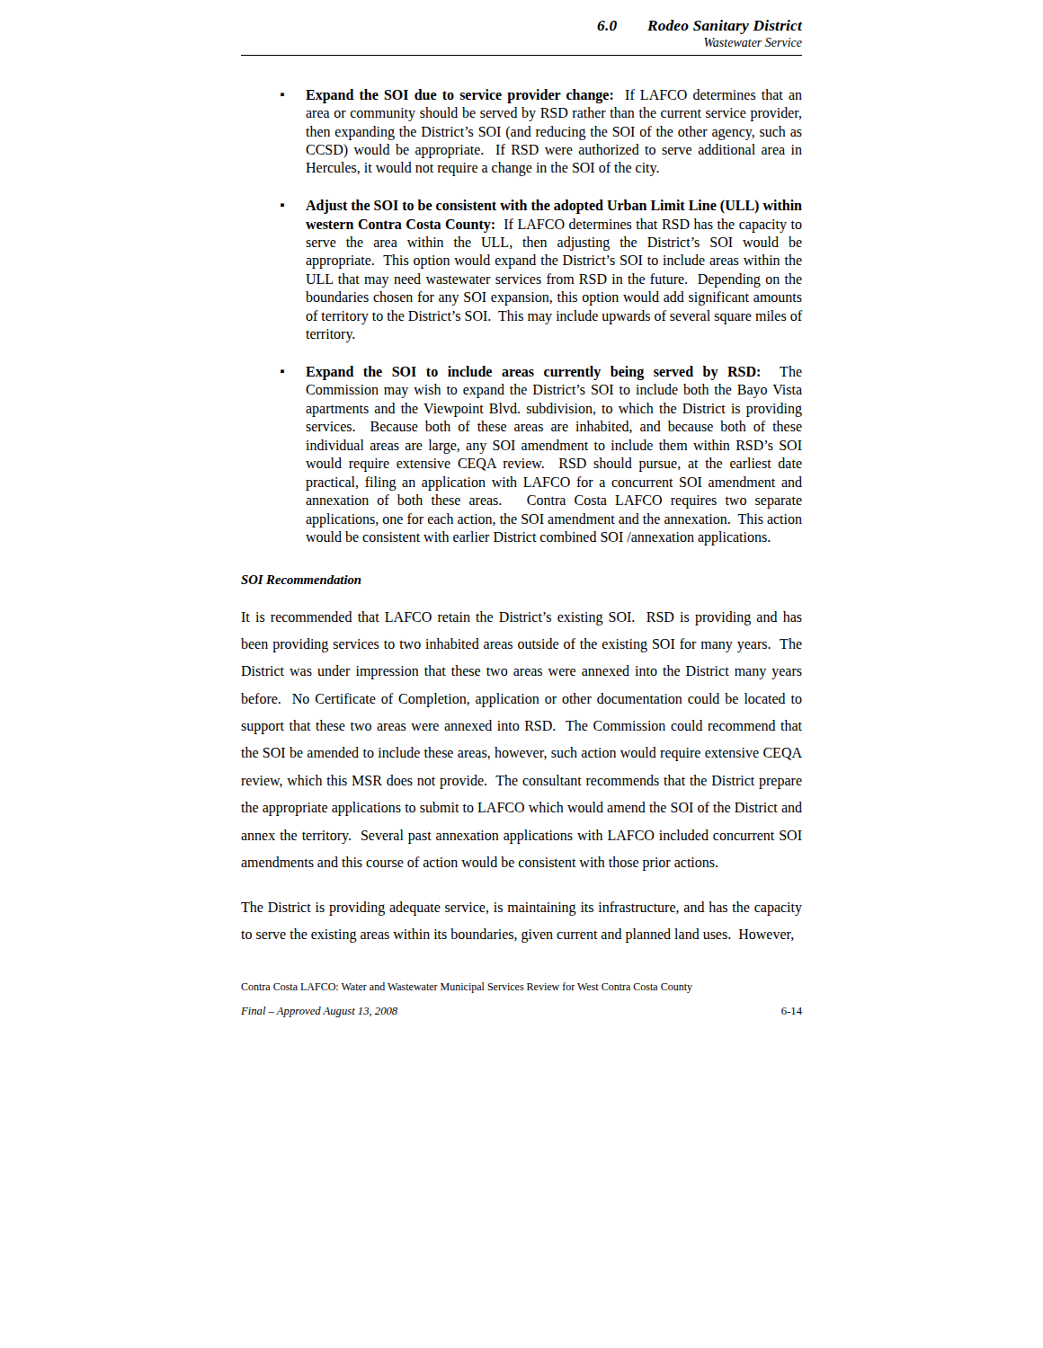6.0 Rodeo Sanitary District
Wastewater Service
Expand the SOI due to service provider change: If LAFCO determines that an area or community should be served by RSD rather than the current service provider, then expanding the District’s SOI (and reducing the SOI of the other agency, such as CCSD) would be appropriate. If RSD were authorized to serve additional area in Hercules, it would not require a change in the SOI of the city.
Adjust the SOI to be consistent with the adopted Urban Limit Line (ULL) within western Contra Costa County: If LAFCO determines that RSD has the capacity to serve the area within the ULL, then adjusting the District’s SOI would be appropriate. This option would expand the District’s SOI to include areas within the ULL that may need wastewater services from RSD in the future. Depending on the boundaries chosen for any SOI expansion, this option would add significant amounts of territory to the District’s SOI. This may include upwards of several square miles of territory.
Expand the SOI to include areas currently being served by RSD: The Commission may wish to expand the District’s SOI to include both the Bayo Vista apartments and the Viewpoint Blvd. subdivision, to which the District is providing services. Because both of these areas are inhabited, and because both of these individual areas are large, any SOI amendment to include them within RSD’s SOI would require extensive CEQA review. RSD should pursue, at the earliest date practical, filing an application with LAFCO for a concurrent SOI amendment and annexation of both these areas. Contra Costa LAFCO requires two separate applications, one for each action, the SOI amendment and the annexation. This action would be consistent with earlier District combined SOI /annexation applications.
SOI Recommendation
It is recommended that LAFCO retain the District’s existing SOI. RSD is providing and has been providing services to two inhabited areas outside of the existing SOI for many years. The District was under impression that these two areas were annexed into the District many years before. No Certificate of Completion, application or other documentation could be located to support that these two areas were annexed into RSD. The Commission could recommend that the SOI be amended to include these areas, however, such action would require extensive CEQA review, which this MSR does not provide. The consultant recommends that the District prepare the appropriate applications to submit to LAFCO which would amend the SOI of the District and annex the territory. Several past annexation applications with LAFCO included concurrent SOI amendments and this course of action would be consistent with those prior actions.
The District is providing adequate service, is maintaining its infrastructure, and has the capacity to serve the existing areas within its boundaries, given current and planned land uses. However,
Contra Costa LAFCO: Water and Wastewater Municipal Services Review for West Contra Costa County
Final – Approved August 13, 2008 6-14